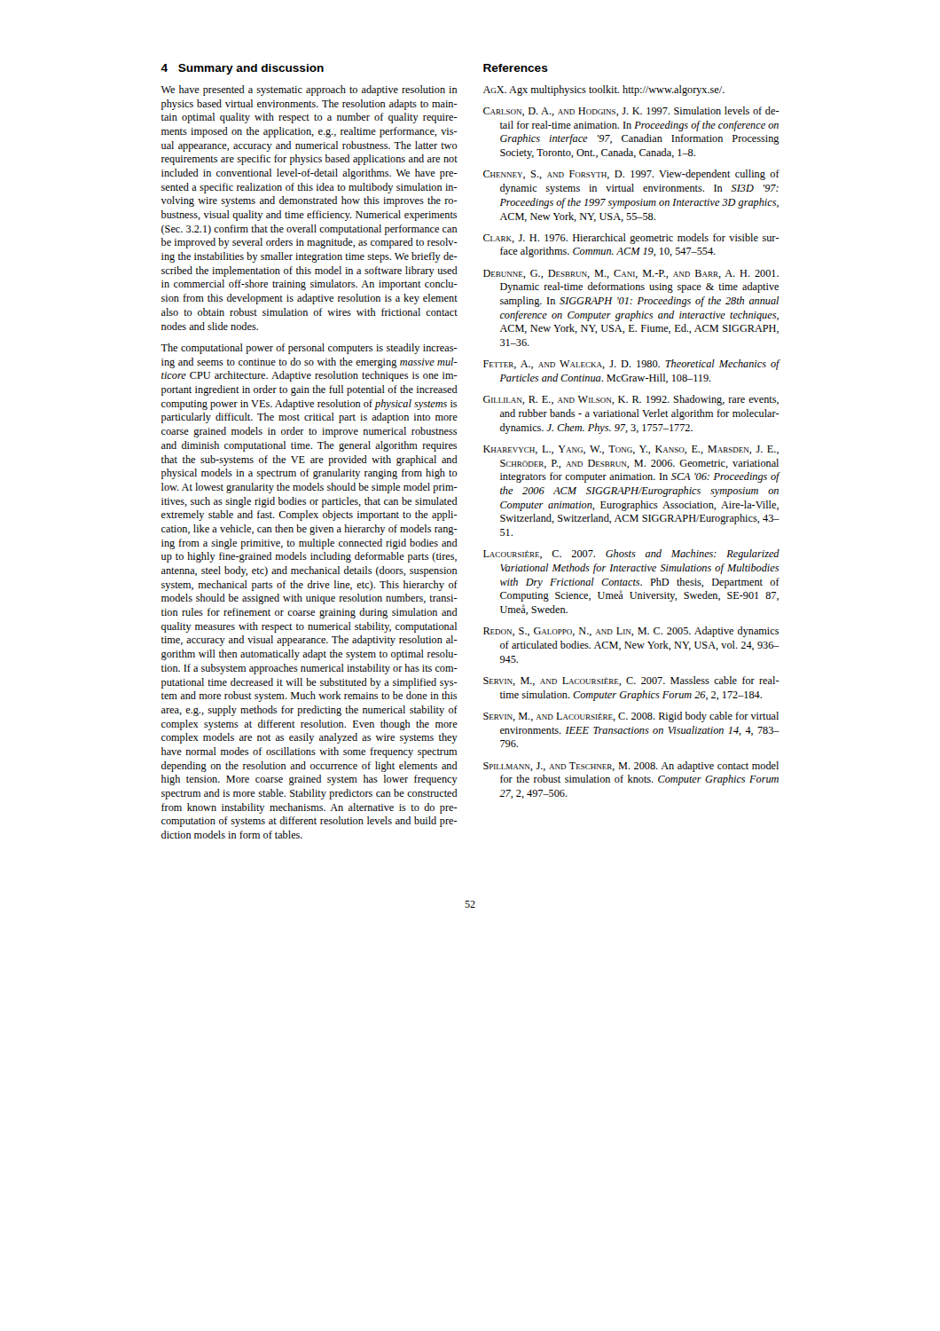4 Summary and discussion
We have presented a systematic approach to adaptive resolution in physics based virtual environments. The resolution adapts to maintain optimal quality with respect to a number of quality requirements imposed on the application, e.g., realtime performance, visual appearance, accuracy and numerical robustness. The latter two requirements are specific for physics based applications and are not included in conventional level-of-detail algorithms. We have presented a specific realization of this idea to multibody simulation involving wire systems and demonstrated how this improves the robustness, visual quality and time efficiency. Numerical experiments (Sec. 3.2.1) confirm that the overall computational performance can be improved by several orders in magnitude, as compared to resolving the instabilities by smaller integration time steps. We briefly described the implementation of this model in a software library used in commercial off-shore training simulators. An important conclusion from this development is adaptive resolution is a key element also to obtain robust simulation of wires with frictional contact nodes and slide nodes.
The computational power of personal computers is steadily increasing and seems to continue to do so with the emerging massive multicore CPU architecture. Adaptive resolution techniques is one important ingredient in order to gain the full potential of the increased computing power in VEs. Adaptive resolution of physical systems is particularly difficult. The most critical part is adaption into more coarse grained models in order to improve numerical robustness and diminish computational time. The general algorithm requires that the sub-systems of the VE are provided with graphical and physical models in a spectrum of granularity ranging from high to low. At lowest granularity the models should be simple model primitives, such as single rigid bodies or particles, that can be simulated extremely stable and fast. Complex objects important to the application, like a vehicle, can then be given a hierarchy of models ranging from a single primitive, to multiple connected rigid bodies and up to highly fine-grained models including deformable parts (tires, antenna, steel body, etc) and mechanical details (doors, suspension system, mechanical parts of the drive line, etc). This hierarchy of models should be assigned with unique resolution numbers, transition rules for refinement or coarse graining during simulation and quality measures with respect to numerical stability, computational time, accuracy and visual appearance. The adaptivity resolution algorithm will then automatically adapt the system to optimal resolution. If a subsystem approaches numerical instability or has its computational time decreased it will be substituted by a simplified system and more robust system. Much work remains to be done in this area, e.g., supply methods for predicting the numerical stability of complex systems at different resolution. Even though the more complex models are not as easily analyzed as wire systems they have normal modes of oscillations with some frequency spectrum depending on the resolution and occurrence of light elements and high tension. More coarse grained system has lower frequency spectrum and is more stable. Stability predictors can be constructed from known instability mechanisms. An alternative is to do precomputation of systems at different resolution levels and build prediction models in form of tables.
References
AgX. Agx multiphysics toolkit. http://www.algoryx.se/.
Carlson, D. A., and Hodgins, J. K. 1997. Simulation levels of detail for real-time animation. In Proceedings of the conference on Graphics interface '97, Canadian Information Processing Society, Toronto, Ont., Canada, Canada, 1–8.
Chenney, S., and Forsyth, D. 1997. View-dependent culling of dynamic systems in virtual environments. In SI3D '97: Proceedings of the 1997 symposium on Interactive 3D graphics, ACM, New York, NY, USA, 55–58.
Clark, J. H. 1976. Hierarchical geometric models for visible surface algorithms. Commun. ACM 19, 10, 547–554.
Debunne, G., Desbrun, M., Cani, M.-P., and Barr, A. H. 2001. Dynamic real-time deformations using space & time adaptive sampling. In SIGGRAPH '01: Proceedings of the 28th annual conference on Computer graphics and interactive techniques, ACM, New York, NY, USA, E. Fiume, Ed., ACM SIGGRAPH, 31–36.
Fetter, A., and Walecka, J. D. 1980. Theoretical Mechanics of Particles and Continua. McGraw-Hill, 108–119.
Gillilan, R. E., and Wilson, K. R. 1992. Shadowing, rare events, and rubber bands - a variational Verlet algorithm for molecular-dynamics. J. Chem. Phys. 97, 3, 1757–1772.
Kharevych, L., Yang, W., Tong, Y., Kanso, E., Marsden, J. E., Schröder, P., and Desbrun, M. 2006. Geometric, variational integrators for computer animation. In SCA '06: Proceedings of the 2006 ACM SIGGRAPH/Eurographics symposium on Computer animation, Eurographics Association, Aire-la-Ville, Switzerland, Switzerland, ACM SIGGRAPH/Eurographics, 43–51.
Lacoursière, C. 2007. Ghosts and Machines: Regularized Variational Methods for Interactive Simulations of Multibodies with Dry Frictional Contacts. PhD thesis, Department of Computing Science, Umeå University, Sweden, SE-901 87, Umeå, Sweden.
Redon, S., Galoppo, N., and Lin, M. C. 2005. Adaptive dynamics of articulated bodies. ACM, New York, NY, USA, vol. 24, 936–945.
Servin, M., and Lacoursière, C. 2007. Massless cable for real-time simulation. Computer Graphics Forum 26, 2, 172–184.
Servin, M., and Lacoursière, C. 2008. Rigid body cable for virtual environments. IEEE Transactions on Visualization 14, 4, 783–796.
Spillmann, J., and Teschner, M. 2008. An adaptive contact model for the robust simulation of knots. Computer Graphics Forum 27, 2, 497–506.
52